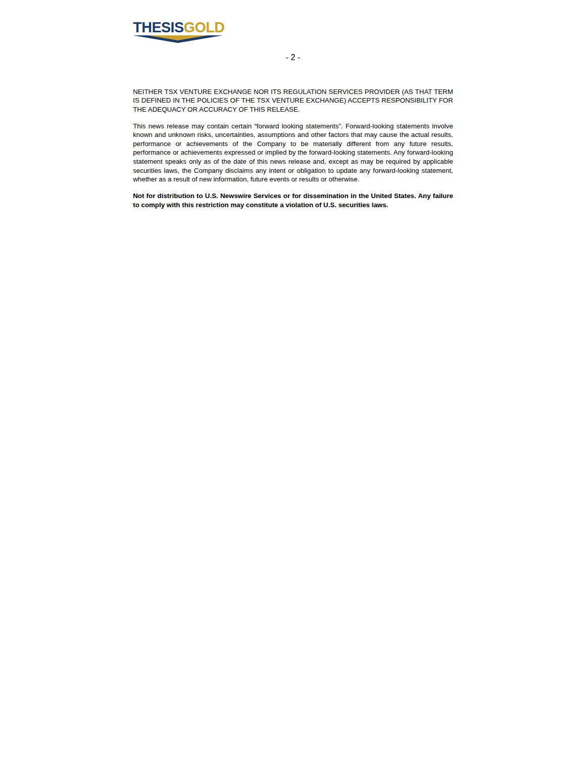THESIS GOLD
- 2 -
NEITHER TSX VENTURE EXCHANGE NOR ITS REGULATION SERVICES PROVIDER (AS THAT TERM IS DEFINED IN THE POLICIES OF THE TSX VENTURE EXCHANGE) ACCEPTS RESPONSIBILITY FOR THE ADEQUACY OR ACCURACY OF THIS RELEASE.
This news release may contain certain “forward looking statements”. Forward-looking statements involve known and unknown risks, uncertainties, assumptions and other factors that may cause the actual results, performance or achievements of the Company to be materially different from any future results, performance or achievements expressed or implied by the forward-looking statements. Any forward-looking statement speaks only as of the date of this news release and, except as may be required by applicable securities laws, the Company disclaims any intent or obligation to update any forward-looking statement, whether as a result of new information, future events or results or otherwise.
Not for distribution to U.S. Newswire Services or for dissemination in the United States. Any failure to comply with this restriction may constitute a violation of U.S. securities laws.